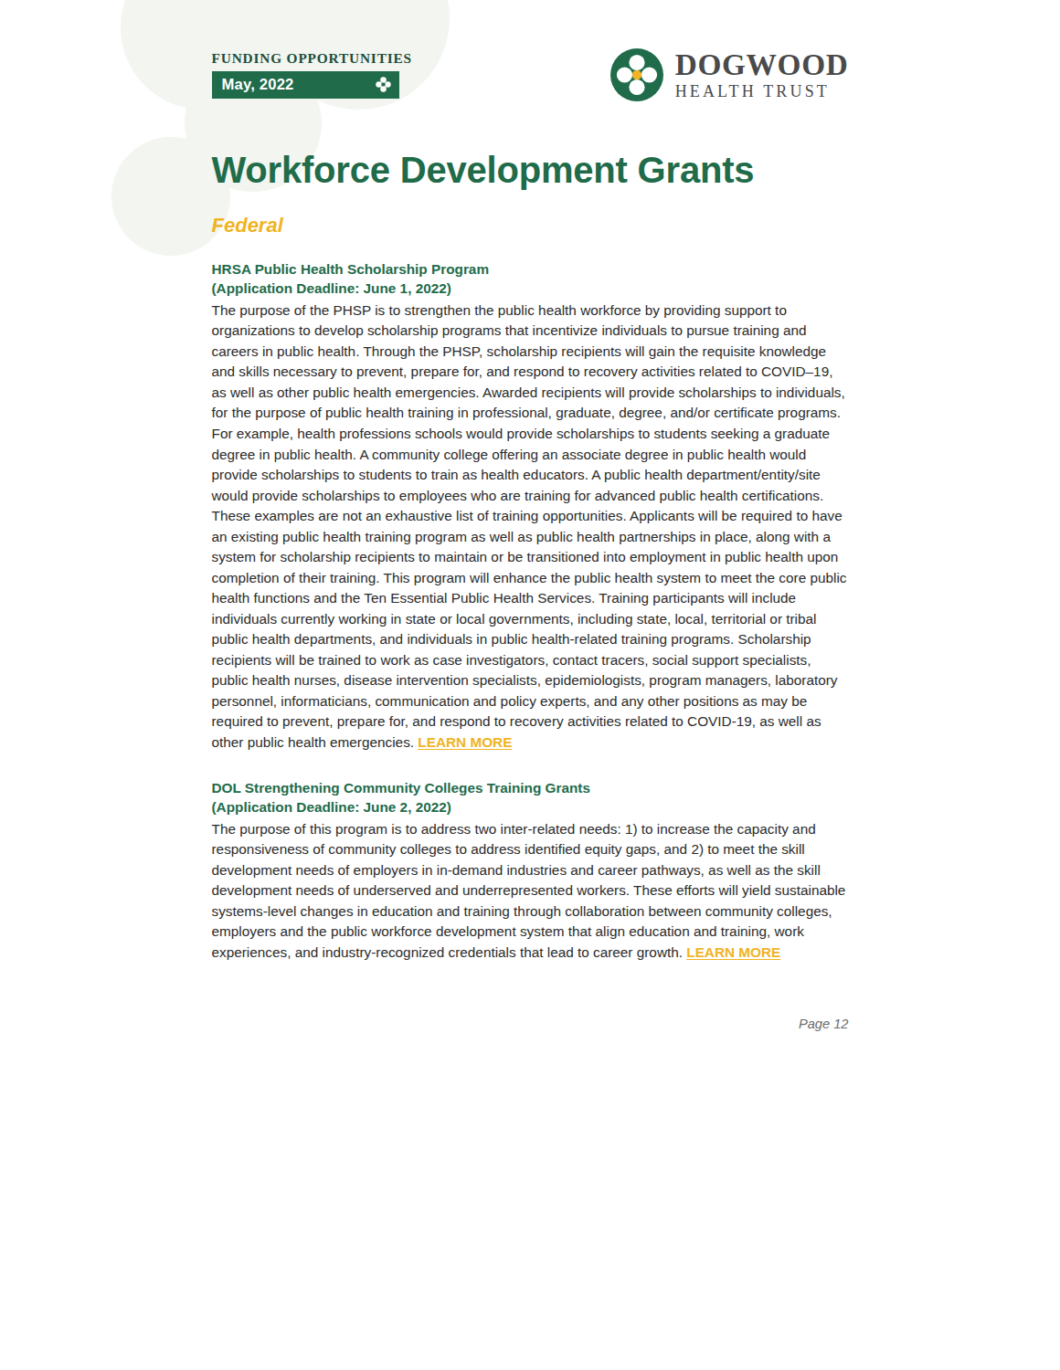Funding Opportunities
May, 2022
DOGWOOD HEALTH TRUST
Workforce Development Grants
Federal
HRSA Public Health Scholarship Program (Application Deadline: June 1, 2022)
The purpose of the PHSP is to strengthen the public health workforce by providing support to organizations to develop scholarship programs that incentivize individuals to pursue training and careers in public health. Through the PHSP, scholarship recipients will gain the requisite knowledge and skills necessary to prevent, prepare for, and respond to recovery activities related to COVID–19, as well as other public health emergencies. Awarded recipients will provide scholarships to individuals, for the purpose of public health training in professional, graduate, degree, and/or certificate programs. For example, health professions schools would provide scholarships to students seeking a graduate degree in public health. A community college offering an associate degree in public health would provide scholarships to students to train as health educators. A public health department/entity/site would provide scholarships to employees who are training for advanced public health certifications. These examples are not an exhaustive list of training opportunities. Applicants will be required to have an existing public health training program as well as public health partnerships in place, along with a system for scholarship recipients to maintain or be transitioned into employment in public health upon completion of their training. This program will enhance the public health system to meet the core public health functions and the Ten Essential Public Health Services. Training participants will include individuals currently working in state or local governments, including state, local, territorial or tribal public health departments, and individuals in public health-related training programs. Scholarship recipients will be trained to work as case investigators, contact tracers, social support specialists, public health nurses, disease intervention specialists, epidemiologists, program managers, laboratory personnel, informaticians, communication and policy experts, and any other positions as may be required to prevent, prepare for, and respond to recovery activities related to COVID-19, as well as other public health emergencies. LEARN MORE
DOL Strengthening Community Colleges Training Grants (Application Deadline: June 2, 2022)
The purpose of this program is to address two inter-related needs: 1) to increase the capacity and responsiveness of community colleges to address identified equity gaps, and 2) to meet the skill development needs of employers in in-demand industries and career pathways, as well as the skill development needs of underserved and underrepresented workers. These efforts will yield sustainable systems-level changes in education and training through collaboration between community colleges, employers and the public workforce development system that align education and training, work experiences, and industry-recognized credentials that lead to career growth. LEARN MORE
Page 12